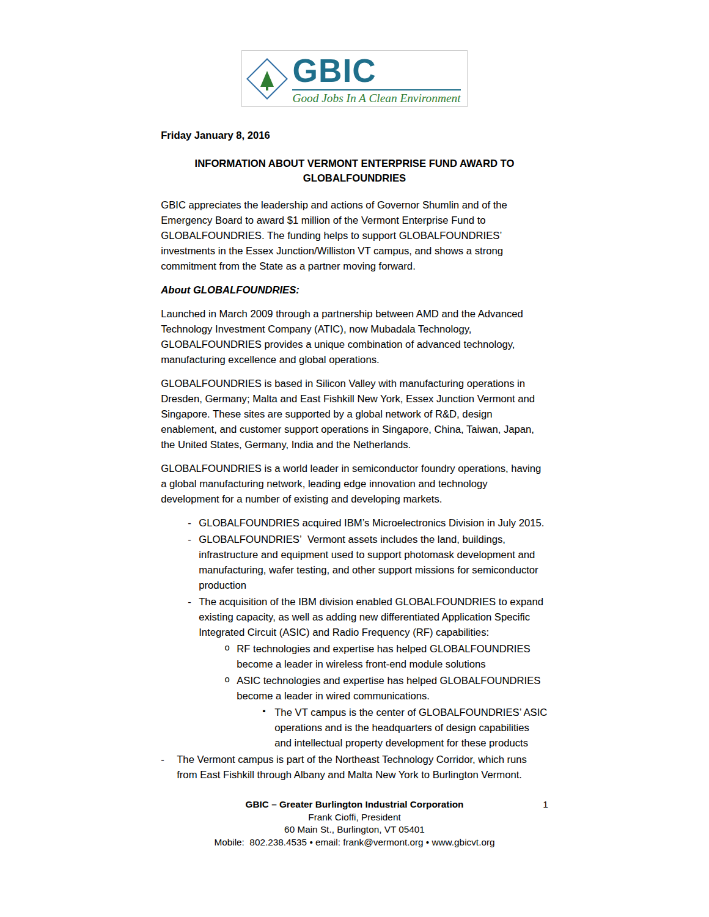GBIC
Good Jobs In A Clean Environment
Friday January 8, 2016
INFORMATION ABOUT VERMONT ENTERPRISE FUND AWARD TO GLOBALFOUNDRIES
GBIC appreciates the leadership and actions of Governor Shumlin and of the Emergency Board to award $1 million of the Vermont Enterprise Fund to GLOBALFOUNDRIES. The funding helps to support GLOBALFOUNDRIES’ investments in the Essex Junction/Williston VT campus, and shows a strong commitment from the State as a partner moving forward.
About GLOBALFOUNDRIES:
Launched in March 2009 through a partnership between AMD and the Advanced Technology Investment Company (ATIC), now Mubadala Technology, GLOBALFOUNDRIES provides a unique combination of advanced technology, manufacturing excellence and global operations.
GLOBALFOUNDRIES is based in Silicon Valley with manufacturing operations in Dresden, Germany; Malta and East Fishkill New York, Essex Junction Vermont and Singapore. These sites are supported by a global network of R&D, design enablement, and customer support operations in Singapore, China, Taiwan, Japan, the United States, Germany, India and the Netherlands.
GLOBALFOUNDRIES is a world leader in semiconductor foundry operations, having a global manufacturing network, leading edge innovation and technology development for a number of existing and developing markets.
GLOBALFOUNDRIES acquired IBM’s Microelectronics Division in July 2015.
GLOBALFOUNDRIES’ Vermont assets includes the land, buildings, infrastructure and equipment used to support photomask development and manufacturing, wafer testing, and other support missions for semiconductor production
The acquisition of the IBM division enabled GLOBALFOUNDRIES to expand existing capacity, as well as adding new differentiated Application Specific Integrated Circuit (ASIC) and Radio Frequency (RF) capabilities:
RF technologies and expertise has helped GLOBALFOUNDRIES become a leader in wireless front-end module solutions
ASIC technologies and expertise has helped GLOBALFOUNDRIES become a leader in wired communications.
The VT campus is the center of GLOBALFOUNDRIES’ ASIC operations and is the headquarters of design capabilities and intellectual property development for these products
The Vermont campus is part of the Northeast Technology Corridor, which runs from East Fishkill through Albany and Malta New York to Burlington Vermont.
1
GBIC – Greater Burlington Industrial Corporation
Frank Cioffi, President
60 Main St., Burlington, VT 05401
Mobile: 802.238.4535 • email: frank@vermont.org • www.gbicvt.org